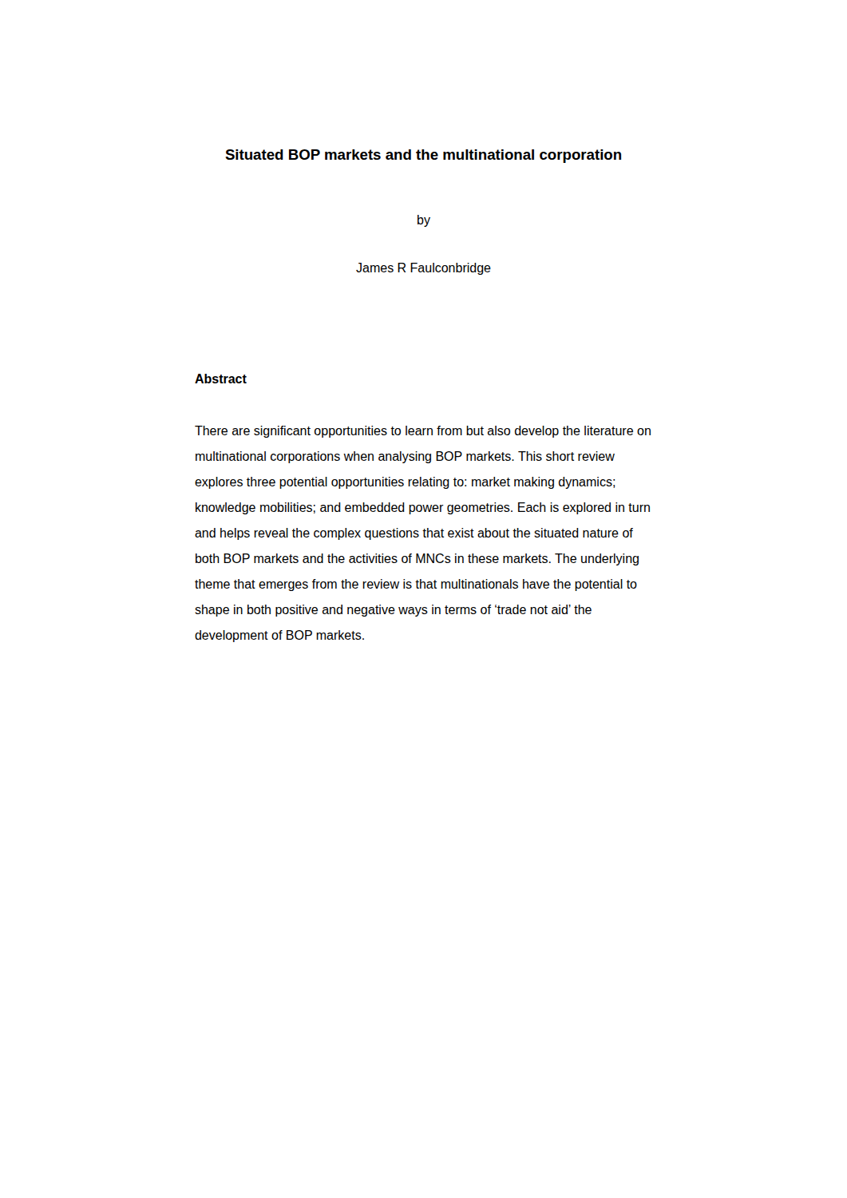Situated BOP markets and the multinational corporation
by
James R Faulconbridge
Abstract
There are significant opportunities to learn from but also develop the literature on multinational corporations when analysing BOP markets. This short review explores three potential opportunities relating to: market making dynamics; knowledge mobilities; and embedded power geometries. Each is explored in turn and helps reveal the complex questions that exist about the situated nature of both BOP markets and the activities of MNCs in these markets. The underlying theme that emerges from the review is that multinationals have the potential to shape in both positive and negative ways in terms of ‘trade not aid’ the development of BOP markets.